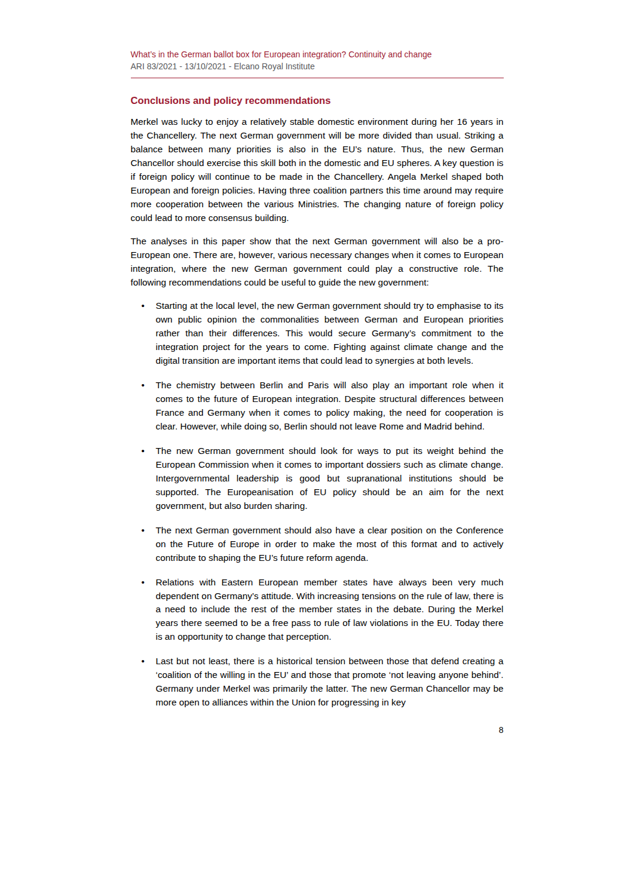What’s in the German ballot box for European integration? Continuity and change
ARI 83/2021 - 13/10/2021 - Elcano Royal Institute
Conclusions and policy recommendations
Merkel was lucky to enjoy a relatively stable domestic environment during her 16 years in the Chancellery. The next German government will be more divided than usual. Striking a balance between many priorities is also in the EU’s nature. Thus, the new German Chancellor should exercise this skill both in the domestic and EU spheres. A key question is if foreign policy will continue to be made in the Chancellery. Angela Merkel shaped both European and foreign policies. Having three coalition partners this time around may require more cooperation between the various Ministries. The changing nature of foreign policy could lead to more consensus building.
The analyses in this paper show that the next German government will also be a pro-European one. There are, however, various necessary changes when it comes to European integration, where the new German government could play a constructive role. The following recommendations could be useful to guide the new government:
Starting at the local level, the new German government should try to emphasise to its own public opinion the commonalities between German and European priorities rather than their differences. This would secure Germany’s commitment to the integration project for the years to come. Fighting against climate change and the digital transition are important items that could lead to synergies at both levels.
The chemistry between Berlin and Paris will also play an important role when it comes to the future of European integration. Despite structural differences between France and Germany when it comes to policy making, the need for cooperation is clear. However, while doing so, Berlin should not leave Rome and Madrid behind.
The new German government should look for ways to put its weight behind the European Commission when it comes to important dossiers such as climate change. Intergovernmental leadership is good but supranational institutions should be supported. The Europeanisation of EU policy should be an aim for the next government, but also burden sharing.
The next German government should also have a clear position on the Conference on the Future of Europe in order to make the most of this format and to actively contribute to shaping the EU’s future reform agenda.
Relations with Eastern European member states have always been very much dependent on Germany’s attitude. With increasing tensions on the rule of law, there is a need to include the rest of the member states in the debate. During the Merkel years there seemed to be a free pass to rule of law violations in the EU. Today there is an opportunity to change that perception.
Last but not least, there is a historical tension between those that defend creating a ‘coalition of the willing in the EU’ and those that promote ‘not leaving anyone behind’. Germany under Merkel was primarily the latter. The new German Chancellor may be more open to alliances within the Union for progressing in key
8